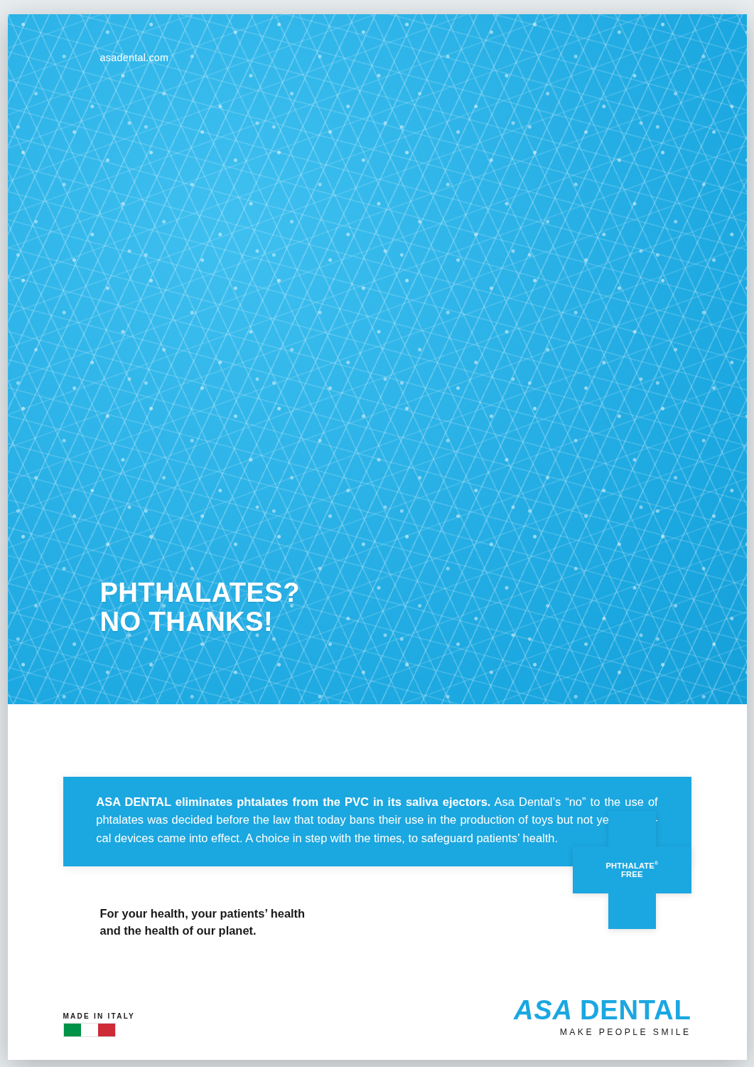asadental.com
Phthalates?
No thanks!
ASA DENTAL eliminates phtalates from the PVC in its saliva ejectors. Asa Dental’s “no” to the use of phtalates was decided before the law that today bans their use in the production of toys but not yet in medical devices came into effect. A choice in step with the times, to safeguard patients’ health.
For your health, your patients’ health
and the health of our planet.
PHTHALATE® FREE
MADE IN ITALY
ASA DENTAL
MAKE PEOPLE SMILE